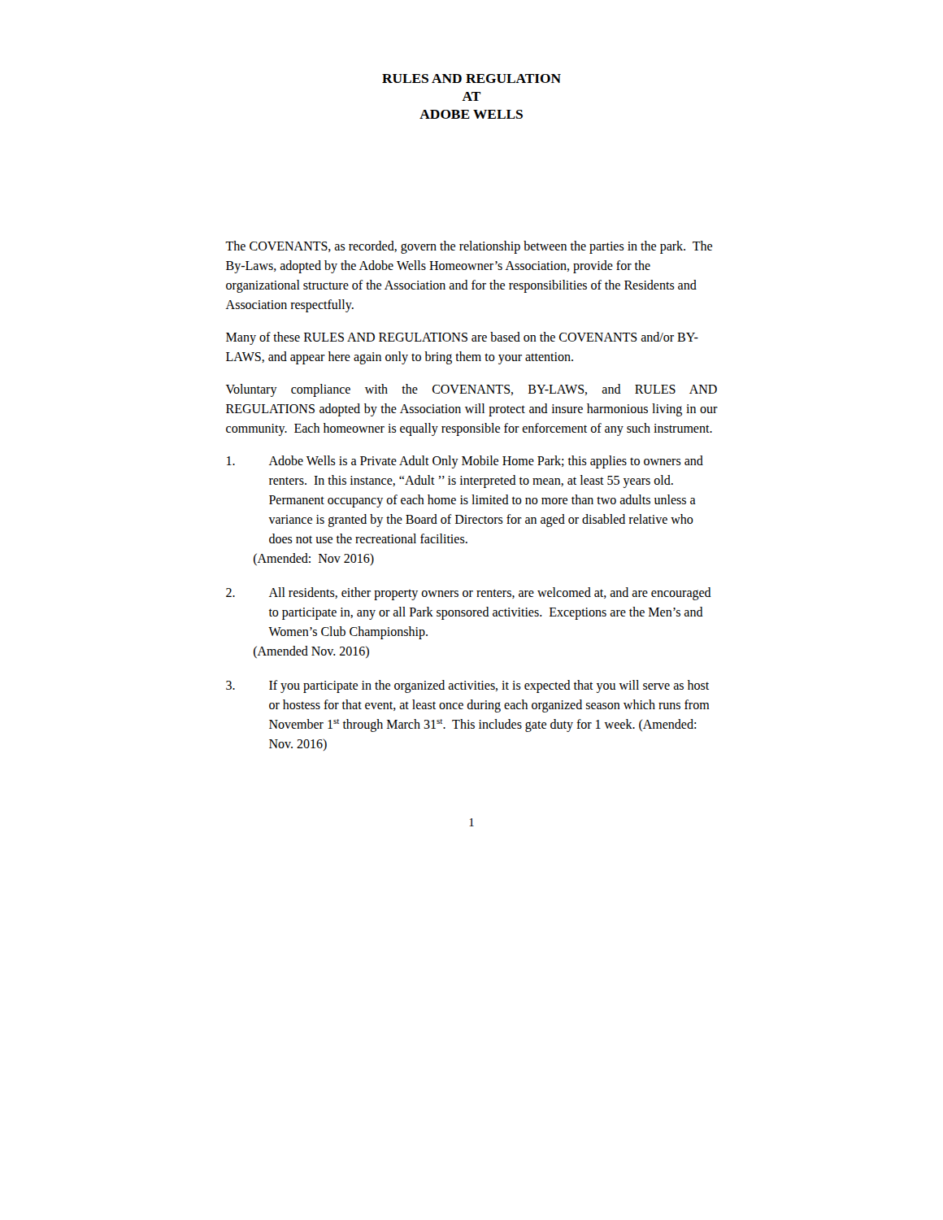RULES AND REGULATION AT ADOBE WELLS
The COVENANTS, as recorded, govern the relationship between the parties in the park. The By-Laws, adopted by the Adobe Wells Homeowner’s Association, provide for the organizational structure of the Association and for the responsibilities of the Residents and Association respectfully.
Many of these RULES AND REGULATIONS are based on the COVENANTS and/or BY-LAWS, and appear here again only to bring them to your attention.
Voluntary compliance with the COVENANTS, BY-LAWS, and RULES AND REGULATIONS adopted by the Association will protect and insure harmonious living in our community. Each homeowner is equally responsible for enforcement of any such instrument.
Adobe Wells is a Private Adult Only Mobile Home Park; this applies to owners and renters. In this instance, “Adult ’’ is interpreted to mean, at least 55 years old. Permanent occupancy of each home is limited to no more than two adults unless a variance is granted by the Board of Directors for an aged or disabled relative who does not use the recreational facilities. (Amended: Nov 2016)
All residents, either property owners or renters, are welcomed at, and are encouraged to participate in, any or all Park sponsored activities. Exceptions are the Men’s and Women’s Club Championship. (Amended Nov. 2016)
If you participate in the organized activities, it is expected that you will serve as host or hostess for that event, at least once during each organized season which runs from November 1st through March 31st. This includes gate duty for 1 week. (Amended: Nov. 2016)
1